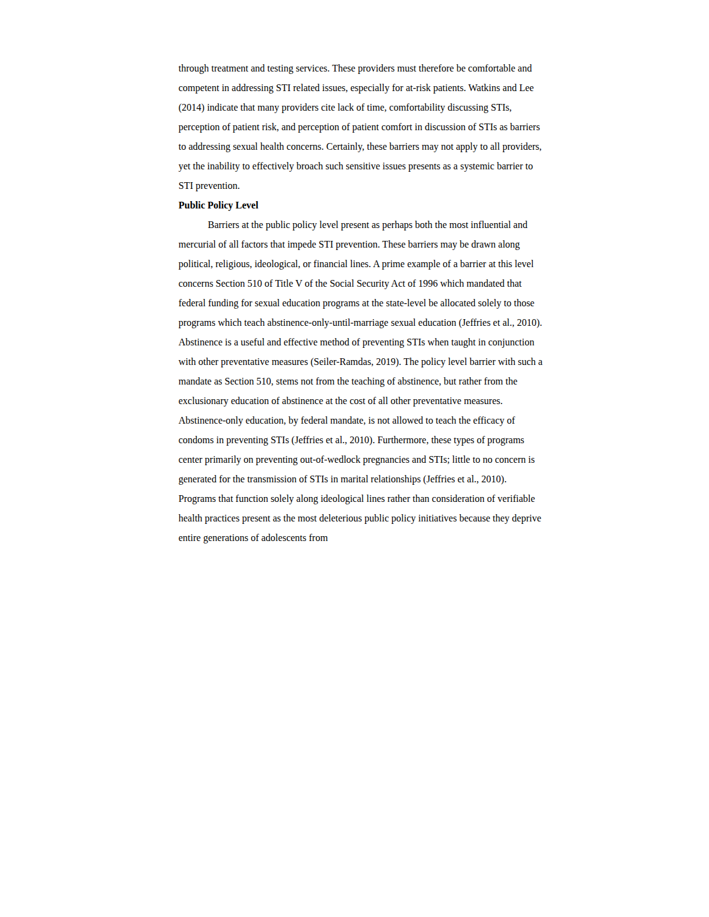through treatment and testing services. These providers must therefore be comfortable and competent in addressing STI related issues, especially for at-risk patients. Watkins and Lee (2014) indicate that many providers cite lack of time, comfortability discussing STIs, perception of patient risk, and perception of patient comfort in discussion of STIs as barriers to addressing sexual health concerns. Certainly, these barriers may not apply to all providers, yet the inability to effectively broach such sensitive issues presents as a systemic barrier to STI prevention.
Public Policy Level
Barriers at the public policy level present as perhaps both the most influential and mercurial of all factors that impede STI prevention. These barriers may be drawn along political, religious, ideological, or financial lines. A prime example of a barrier at this level concerns Section 510 of Title V of the Social Security Act of 1996 which mandated that federal funding for sexual education programs at the state-level be allocated solely to those programs which teach abstinence-only-until-marriage sexual education (Jeffries et al., 2010). Abstinence is a useful and effective method of preventing STIs when taught in conjunction with other preventative measures (Seiler-Ramdas, 2019). The policy level barrier with such a mandate as Section 510, stems not from the teaching of abstinence, but rather from the exclusionary education of abstinence at the cost of all other preventative measures. Abstinence-only education, by federal mandate, is not allowed to teach the efficacy of condoms in preventing STIs (Jeffries et al., 2010). Furthermore, these types of programs center primarily on preventing out-of-wedlock pregnancies and STIs; little to no concern is generated for the transmission of STIs in marital relationships (Jeffries et al., 2010). Programs that function solely along ideological lines rather than consideration of verifiable health practices present as the most deleterious public policy initiatives because they deprive entire generations of adolescents from